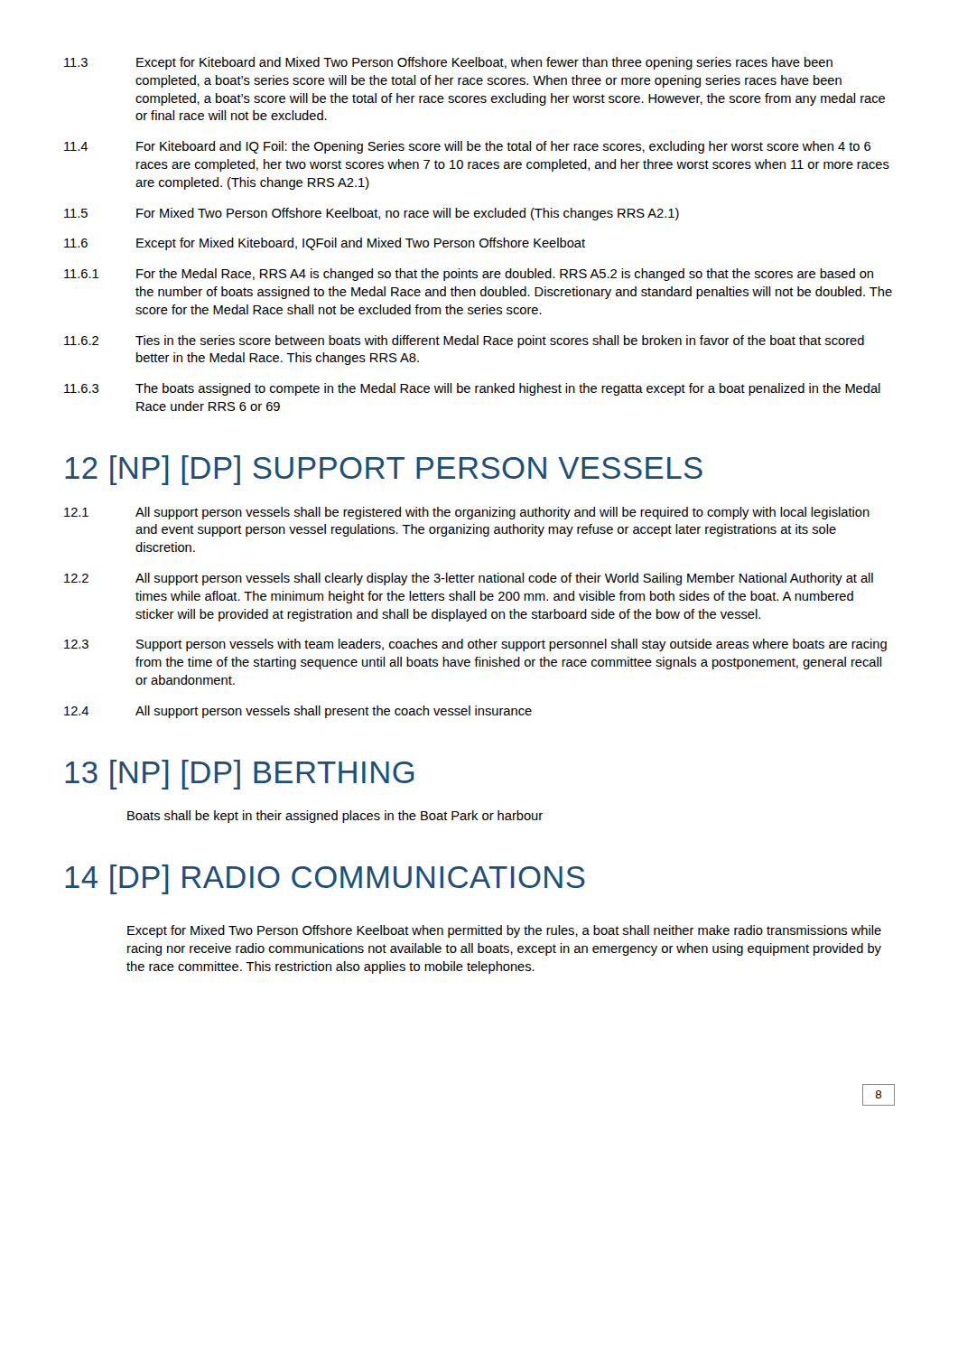11.3
Except for Kiteboard and Mixed Two Person Offshore Keelboat, when fewer than three opening series races have been completed, a boat’s series score will be the total of her race scores. When three or more opening series races have been completed, a boat’s score will be the total of her race scores excluding her worst score. However, the score from any medal race or final race will not be excluded.
11.4
For Kiteboard and IQ Foil: the Opening Series score will be the total of her race scores, excluding her worst score when 4 to 6 races are completed, her two worst scores when 7 to 10 races are completed, and her three worst scores when 11 or more races are completed. (This change RRS A2.1)
11.5
For Mixed Two Person Offshore Keelboat, no race will be excluded (This changes RRS A2.1)
11.6
Except for Mixed Kiteboard, IQFoil and Mixed Two Person Offshore Keelboat
11.6.1
For the Medal Race, RRS A4 is changed so that the points are doubled. RRS A5.2 is changed so that the scores are based on the number of boats assigned to the Medal Race and then doubled. Discretionary and standard penalties will not be doubled. The score for the Medal Race shall not be excluded from the series score.
11.6.2
Ties in the series score between boats with different Medal Race point scores shall be broken in favor of the boat that scored better in the Medal Race. This changes RRS A8.
11.6.3
The boats assigned to compete in the Medal Race will be ranked highest in the regatta except for a boat penalized in the Medal Race under RRS 6 or 69
12 [NP] [DP] SUPPORT PERSON VESSELS
12.1
All support person vessels shall be registered with the organizing authority and will be required to comply with local legislation and event support person vessel regulations. The organizing authority may refuse or accept later registrations at its sole discretion.
12.2
All support person vessels shall clearly display the 3-letter national code of their World Sailing Member National Authority at all times while afloat. The minimum height for the letters shall be 200 mm. and visible from both sides of the boat. A numbered sticker will be provided at registration and shall be displayed on the starboard side of the bow of the vessel.
12.3
Support person vessels with team leaders, coaches and other support personnel shall stay outside areas where boats are racing from the time of the starting sequence until all boats have finished or the race committee signals a postponement, general recall or abandonment.
12.4
All support person vessels shall present the coach vessel insurance
13 [NP] [DP] BERTHING
Boats shall be kept in their assigned places in the Boat Park or harbour
14 [DP] RADIO COMMUNICATIONS
Except for Mixed Two Person Offshore Keelboat when permitted by the rules, a boat shall neither make radio transmissions while racing nor receive radio communications not available to all boats, except in an emergency or when using equipment provided by the race committee. This restriction also applies to mobile telephones.
8